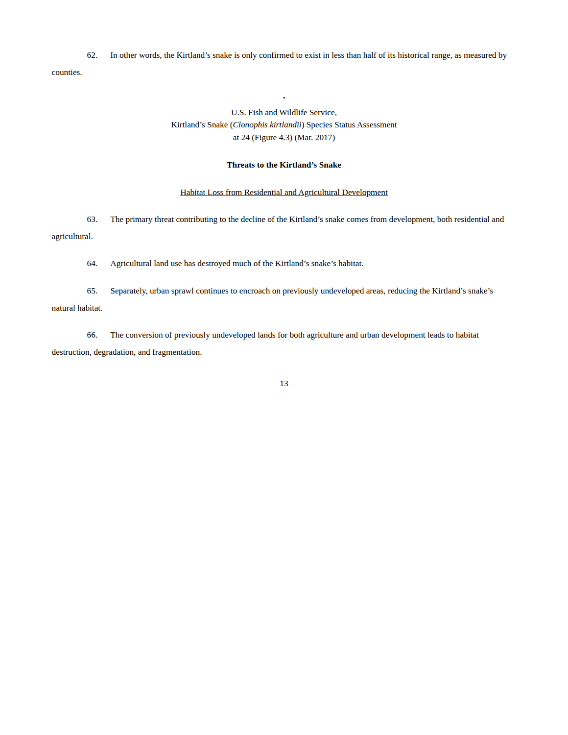62. In other words, the Kirtland’s snake is only confirmed to exist in less than half of its historical range, as measured by counties.
U.S. Fish and Wildlife Service,
Kirtland’s Snake (Clonophis kirtlandii) Species Status Assessment
at 24 (Figure 4.3) (Mar. 2017)
Threats to the Kirtland’s Snake
Habitat Loss from Residential and Agricultural Development
63. The primary threat contributing to the decline of the Kirtland’s snake comes from development, both residential and agricultural.
64. Agricultural land use has destroyed much of the Kirtland’s snake’s habitat.
65. Separately, urban sprawl continues to encroach on previously undeveloped areas, reducing the Kirtland’s snake’s natural habitat.
66. The conversion of previously undeveloped lands for both agriculture and urban development leads to habitat destruction, degradation, and fragmentation.
13